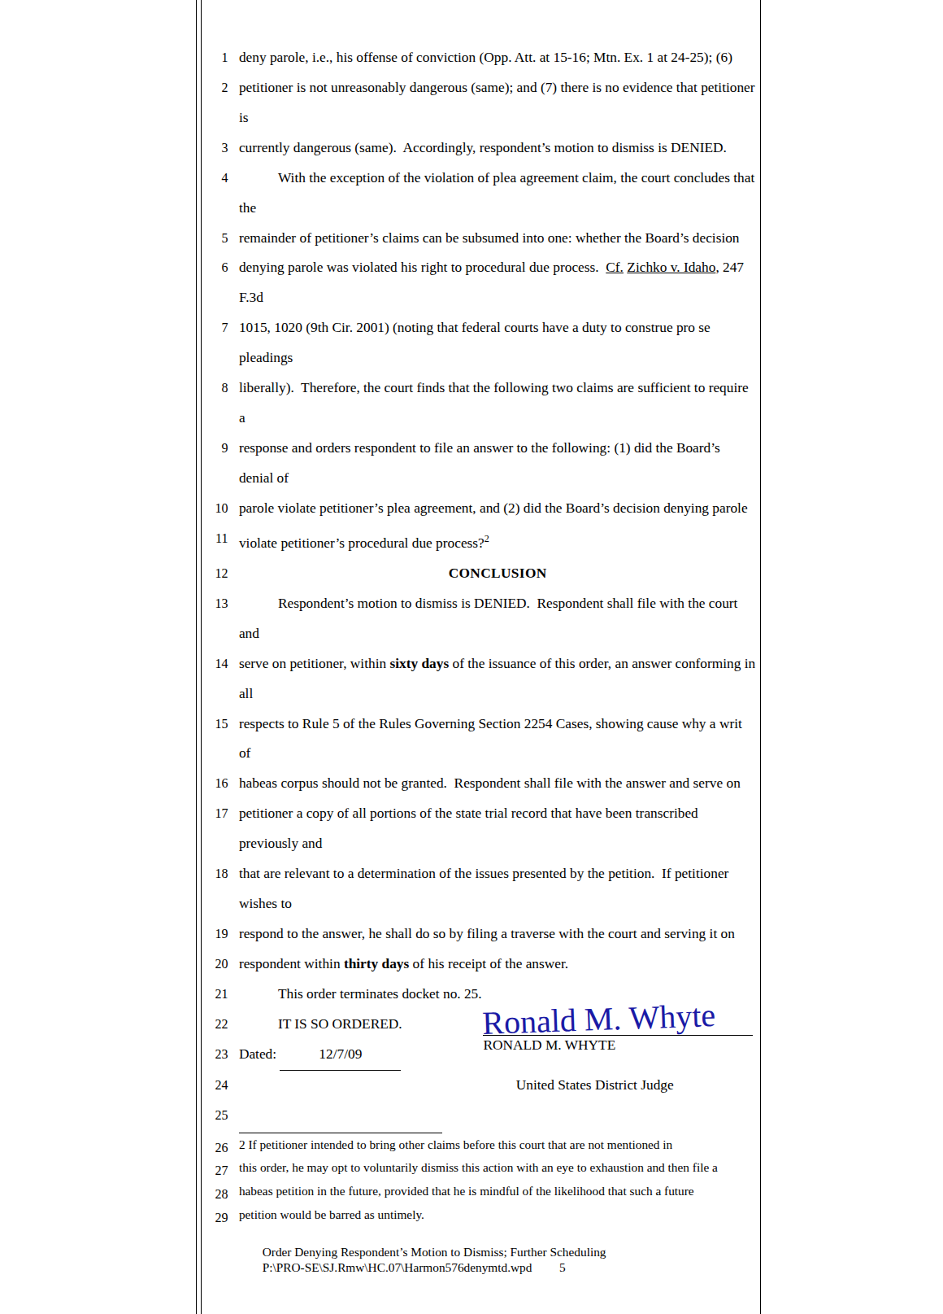deny parole, i.e., his offense of conviction (Opp. Att. at 15-16; Mtn. Ex. 1 at 24-25); (6)
petitioner is not unreasonably dangerous (same); and (7) there is no evidence that petitioner is
currently dangerous (same). Accordingly, respondent’s motion to dismiss is DENIED.
With the exception of the violation of plea agreement claim, the court concludes that the
remainder of petitioner’s claims can be subsumed into one: whether the Board’s decision
denying parole was violated his right to procedural due process. Cf. Zichko v. Idaho, 247 F.3d
1015, 1020 (9th Cir. 2001) (noting that federal courts have a duty to construe pro se pleadings
liberally). Therefore, the court finds that the following two claims are sufficient to require a
response and orders respondent to file an answer to the following: (1) did the Board’s denial of
parole violate petitioner’s plea agreement, and (2) did the Board’s decision denying parole
violate petitioner’s procedural due process?2
CONCLUSION
Respondent’s motion to dismiss is DENIED. Respondent shall file with the court and
serve on petitioner, within sixty days of the issuance of this order, an answer conforming in all
respects to Rule 5 of the Rules Governing Section 2254 Cases, showing cause why a writ of
habeas corpus should not be granted. Respondent shall file with the answer and serve on
petitioner a copy of all portions of the state trial record that have been transcribed previously and
that are relevant to a determination of the issues presented by the petition. If petitioner wishes to
respond to the answer, he shall do so by filing a traverse with the court and serving it on
respondent within thirty days of his receipt of the answer.
This order terminates docket no. 25.
IT IS SO ORDERED.
Dated: 12/7/09
Ronald M. Whyte
RONALD M. WHYTE
United States District Judge
2 If petitioner intended to bring other claims before this court that are not mentioned in
this order, he may opt to voluntarily dismiss this action with an eye to exhaustion and then file a
habeas petition in the future, provided that he is mindful of the likelihood that such a future
petition would be barred as untimely.
Order Denying Respondent’s Motion to Dismiss; Further Scheduling
P:\PRO-SE\SJ.Rmw\HC.07\Harmon576denymtd.wpd5